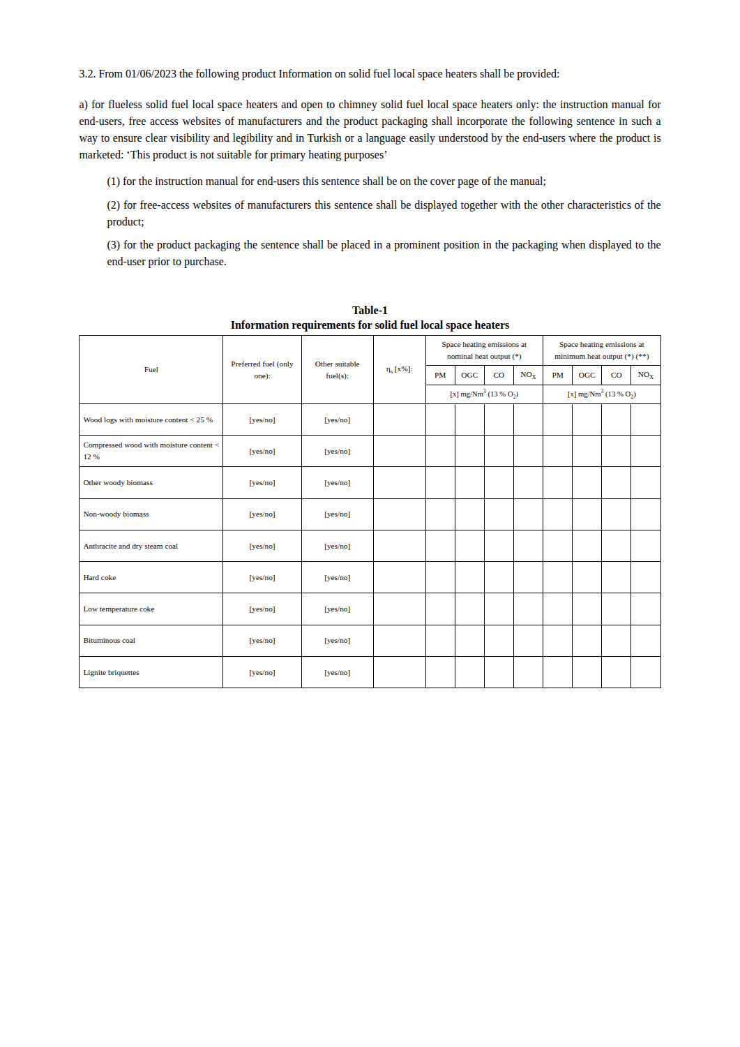3.2. From 01/06/2023 the following product Information on solid fuel local space heaters shall be provided:
a) for flueless solid fuel local space heaters and open to chimney solid fuel local space heaters only: the instruction manual for end-users, free access websites of manufacturers and the product packaging shall incorporate the following sentence in such a way to ensure clear visibility and legibility and in Turkish or a language easily understood by the end-users where the product is marketed: ‘This product is not suitable for primary heating purposes’
(1) for the instruction manual for end-users this sentence shall be on the cover page of the manual;
(2) for free-access websites of manufacturers this sentence shall be displayed together with the other characteristics of the product;
(3) for the product packaging the sentence shall be placed in a prominent position in the packaging when displayed to the end-user prior to purchase.
Table-1Information requirements for solid fuel local space heaters
| Fuel | Preferred fuel (only one): | Other suitable fuel(s): | η s [x%]: | Space heating emissions at nominal heat output (*) | Space heating emissions at minimum heat output (*) (**) |
| --- | --- | --- | --- | --- | --- |
| PM | OGC | CO | NO X | PM | OGC | CO | NO X |
| [x] mg/Nm 3 (13 % O 2 ) | [x] mg/Nm 3 (13 % O 2 ) |
| Wood logs with moisture content < 25 % | [yes/no] | [yes/no] | | | | | | | | | |
| Compressed wood with moisture content < 12 % | [yes/no] | [yes/no] | | | | | | | | | |
| Other woody biomass | [yes/no] | [yes/no] | | | | | | | | | |
| Non-woody biomass | [yes/no] | [yes/no] | | | | | | | | | |
| Anthracite and dry steam coal | [yes/no] | [yes/no] | | | | | | | | | |
| Hard coke | [yes/no] | [yes/no] | | | | | | | | | |
| Low temperature coke | [yes/no] | [yes/no] | | | | | | | | | |
| Bituminous coal | [yes/no] | [yes/no] | | | | | | | | | |
| Lignite briquettes | [yes/no] | [yes/no] | | | | | | | | | |